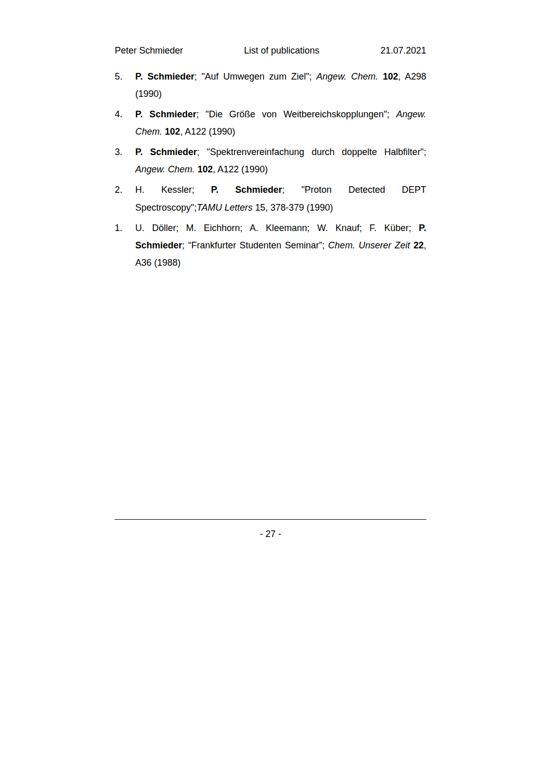Peter Schmieder
List of publications
21.07.2021
5. P. Schmieder; "Auf Umwegen zum Ziel"; Angew. Chem. 102, A298 (1990)
4. P. Schmieder; "Die Größe von Weitbereichskopplungen"; Angew. Chem. 102, A122 (1990)
3. P. Schmieder; "Spektrenvereinfachung durch doppelte Halbfilter"; Angew. Chem. 102, A122 (1990)
2. H. Kessler; P. Schmieder; "Proton Detected DEPT Spectroscopy";TAMU Letters 15, 378-379 (1990)
1. U. Döller; M. Eichhorn; A. Kleemann; W. Knauf; F. Küber; P. Schmieder; “Frankfurter Studenten Seminar”; Chem. Unserer Zeit 22, A36 (1988)
- 27 -